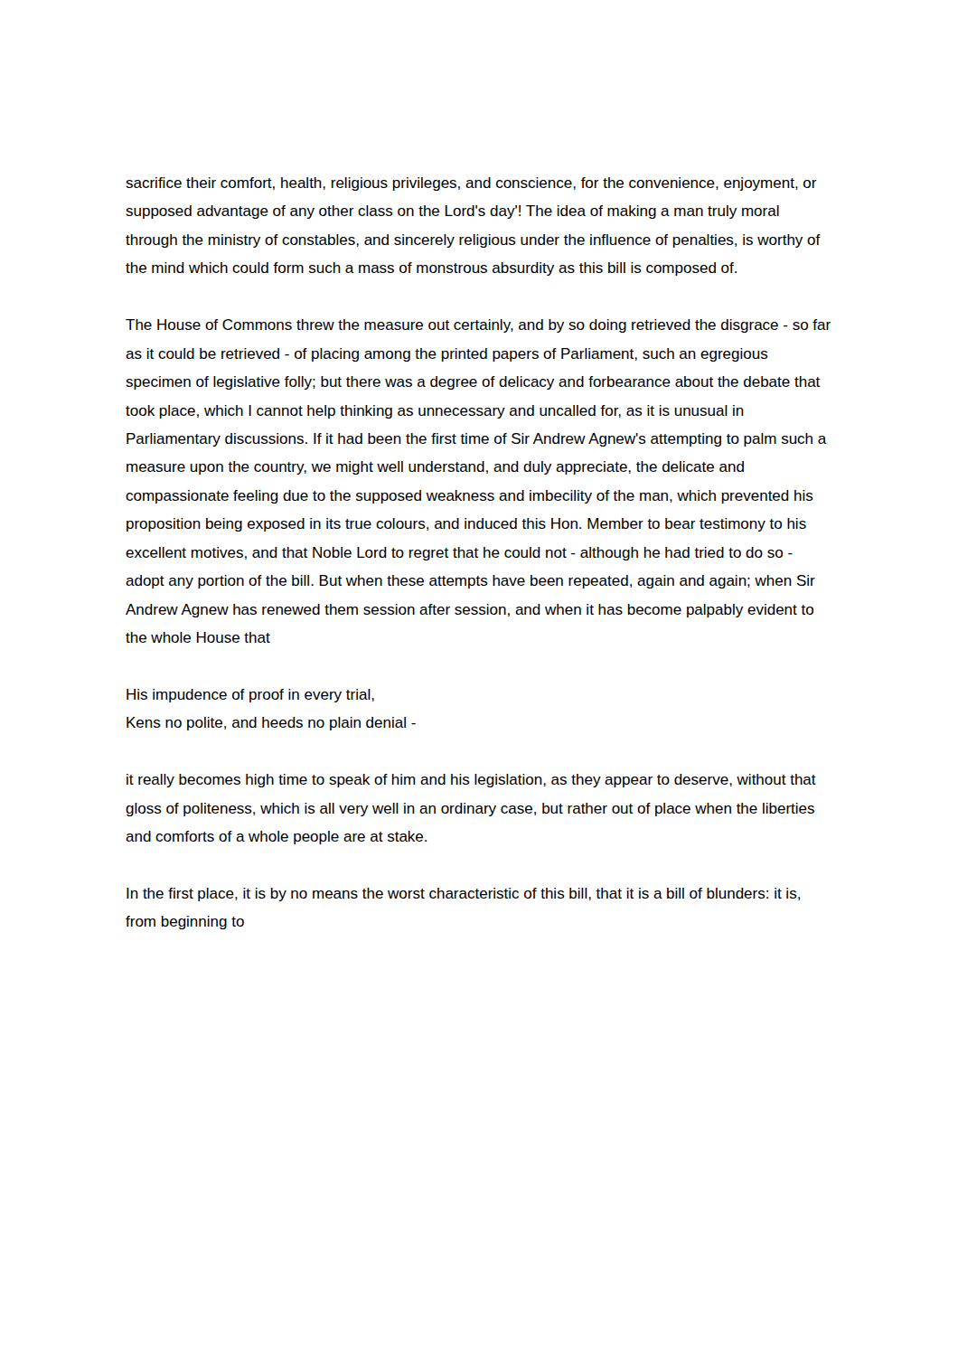sacrifice their comfort, health, religious privileges, and conscience, for the convenience, enjoyment, or supposed advantage of any other class on the Lord's day'! The idea of making a man truly moral through the ministry of constables, and sincerely religious under the influence of penalties, is worthy of the mind which could form such a mass of monstrous absurdity as this bill is composed of.
The House of Commons threw the measure out certainly, and by so doing retrieved the disgrace - so far as it could be retrieved - of placing among the printed papers of Parliament, such an egregious specimen of legislative folly; but there was a degree of delicacy and forbearance about the debate that took place, which I cannot help thinking as unnecessary and uncalled for, as it is unusual in Parliamentary discussions. If it had been the first time of Sir Andrew Agnew's attempting to palm such a measure upon the country, we might well understand, and duly appreciate, the delicate and compassionate feeling due to the supposed weakness and imbecility of the man, which prevented his proposition being exposed in its true colours, and induced this Hon. Member to bear testimony to his excellent motives, and that Noble Lord to regret that he could not - although he had tried to do so - adopt any portion of the bill. But when these attempts have been repeated, again and again; when Sir Andrew Agnew has renewed them session after session, and when it has become palpably evident to the whole House that
His impudence of proof in every trial,
Kens no polite, and heeds no plain denial -
it really becomes high time to speak of him and his legislation, as they appear to deserve, without that gloss of politeness, which is all very well in an ordinary case, but rather out of place when the liberties and comforts of a whole people are at stake.
In the first place, it is by no means the worst characteristic of this bill, that it is a bill of blunders: it is, from beginning to